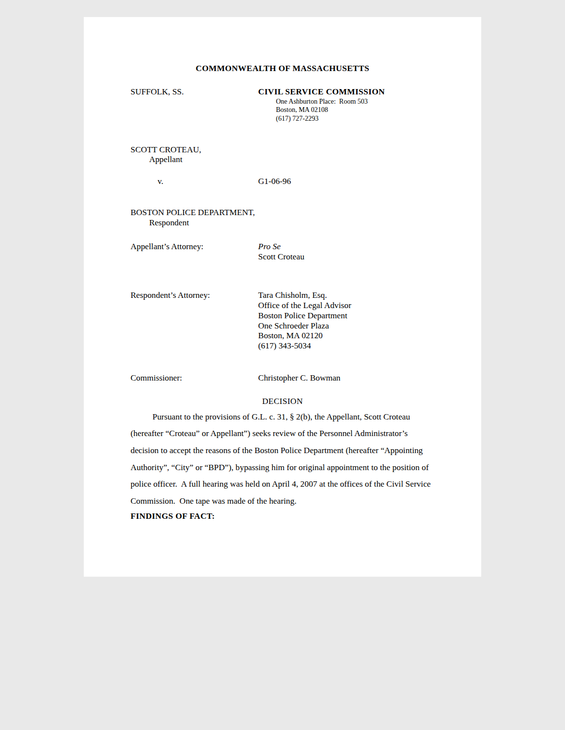COMMONWEALTH OF MASSACHUSETTS
| SUFFOLK, SS. | CIVIL SERVICE COMMISSION One Ashburton Place: Room 503 Boston, MA 02108 (617) 727-2293 |
| SCOTT CROTEAU, Appellant | |
| v. | G1-06-96 |
| BOSTON POLICE DEPARTMENT, Respondent | |
| Appellant’s Attorney: | Pro Se Scott Croteau |
| Respondent’s Attorney: | Tara Chisholm, Esq. Office of the Legal Advisor Boston Police Department One Schroeder Plaza Boston, MA 02120 (617) 343-5034 |
| Commissioner: | Christopher C. Bowman |
DECISION
Pursuant to the provisions of G.L. c. 31, § 2(b), the Appellant, Scott Croteau (hereafter “Croteau” or Appellant”) seeks review of the Personnel Administrator’s decision to accept the reasons of the Boston Police Department (hereafter “Appointing Authority”, “City” or “BPD”), bypassing him for original appointment to the position of police officer. A full hearing was held on April 4, 2007 at the offices of the Civil Service Commission. One tape was made of the hearing.
FINDINGS OF FACT: